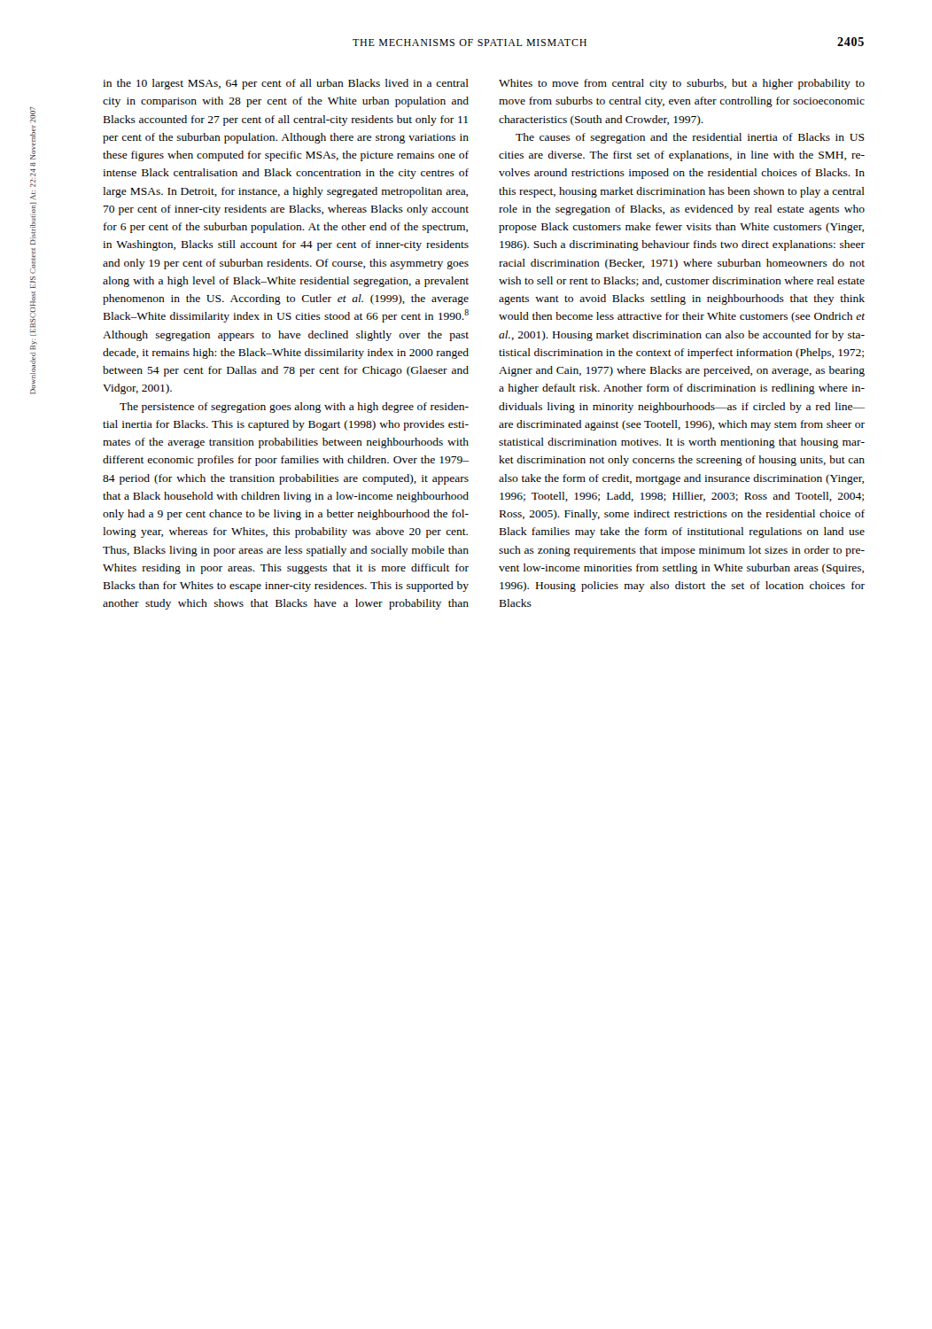Downloaded By: [EBSCOHost EJS Content Distribution] At: 22:24 8 November 2007
THE MECHANISMS OF SPATIAL MISMATCH 2405
in the 10 largest MSAs, 64 per cent of all urban Blacks lived in a central city in comparison with 28 per cent of the White urban population and Blacks accounted for 27 per cent of all central-city residents but only for 11 per cent of the suburban population. Although there are strong variations in these figures when computed for specific MSAs, the picture remains one of intense Black centralisation and Black concentration in the city centres of large MSAs. In Detroit, for instance, a highly segregated metropolitan area, 70 per cent of inner-city residents are Blacks, whereas Blacks only account for 6 per cent of the suburban population. At the other end of the spectrum, in Washington, Blacks still account for 44 per cent of inner-city residents and only 19 per cent of suburban residents. Of course, this asymmetry goes along with a high level of Black–White residential segregation, a prevalent phenomenon in the US. According to Cutler et al. (1999), the average Black–White dissimilarity index in US cities stood at 66 per cent in 1990.8 Although segregation appears to have declined slightly over the past decade, it remains high: the Black–White dissimilarity index in 2000 ranged between 54 per cent for Dallas and 78 per cent for Chicago (Glaeser and Vidgor, 2001).
The persistence of segregation goes along with a high degree of residential inertia for Blacks. This is captured by Bogart (1998) who provides estimates of the average transition probabilities between neighbourhoods with different economic profiles for poor families with children. Over the 1979–84 period (for which the transition probabilities are computed), it appears that a Black household with children living in a low-income neighbourhood only had a 9 per cent chance to be living in a better neighbourhood the following year, whereas for Whites, this probability was above 20 per cent. Thus, Blacks living in poor areas are less spatially and socially mobile than Whites residing in poor areas. This suggests that it is more difficult for Blacks than for Whites to escape inner-city residences. This is supported by another study which shows that Blacks have a lower probability than Whites to move from central city to suburbs, but a higher probability to move from suburbs to central city, even after controlling for socioeconomic characteristics (South and Crowder, 1997).
The causes of segregation and the residential inertia of Blacks in US cities are diverse. The first set of explanations, in line with the SMH, revolves around restrictions imposed on the residential choices of Blacks. In this respect, housing market discrimination has been shown to play a central role in the segregation of Blacks, as evidenced by real estate agents who propose Black customers make fewer visits than White customers (Yinger, 1986). Such a discriminating behaviour finds two direct explanations: sheer racial discrimination (Becker, 1971) where suburban homeowners do not wish to sell or rent to Blacks; and, customer discrimination where real estate agents want to avoid Blacks settling in neighbourhoods that they think would then become less attractive for their White customers (see Ondrich et al., 2001). Housing market discrimination can also be accounted for by statistical discrimination in the context of imperfect information (Phelps, 1972; Aigner and Cain, 1977) where Blacks are perceived, on average, as bearing a higher default risk. Another form of discrimination is redlining where individuals living in minority neighbourhoods—as if circled by a red line—are discriminated against (see Tootell, 1996), which may stem from sheer or statistical discrimination motives. It is worth mentioning that housing market discrimination not only concerns the screening of housing units, but can also take the form of credit, mortgage and insurance discrimination (Yinger, 1996; Tootell, 1996; Ladd, 1998; Hillier, 2003; Ross and Tootell, 2004; Ross, 2005). Finally, some indirect restrictions on the residential choice of Black families may take the form of institutional regulations on land use such as zoning requirements that impose minimum lot sizes in order to prevent low-income minorities from settling in White suburban areas (Squires, 1996). Housing policies may also distort the set of location choices for Blacks